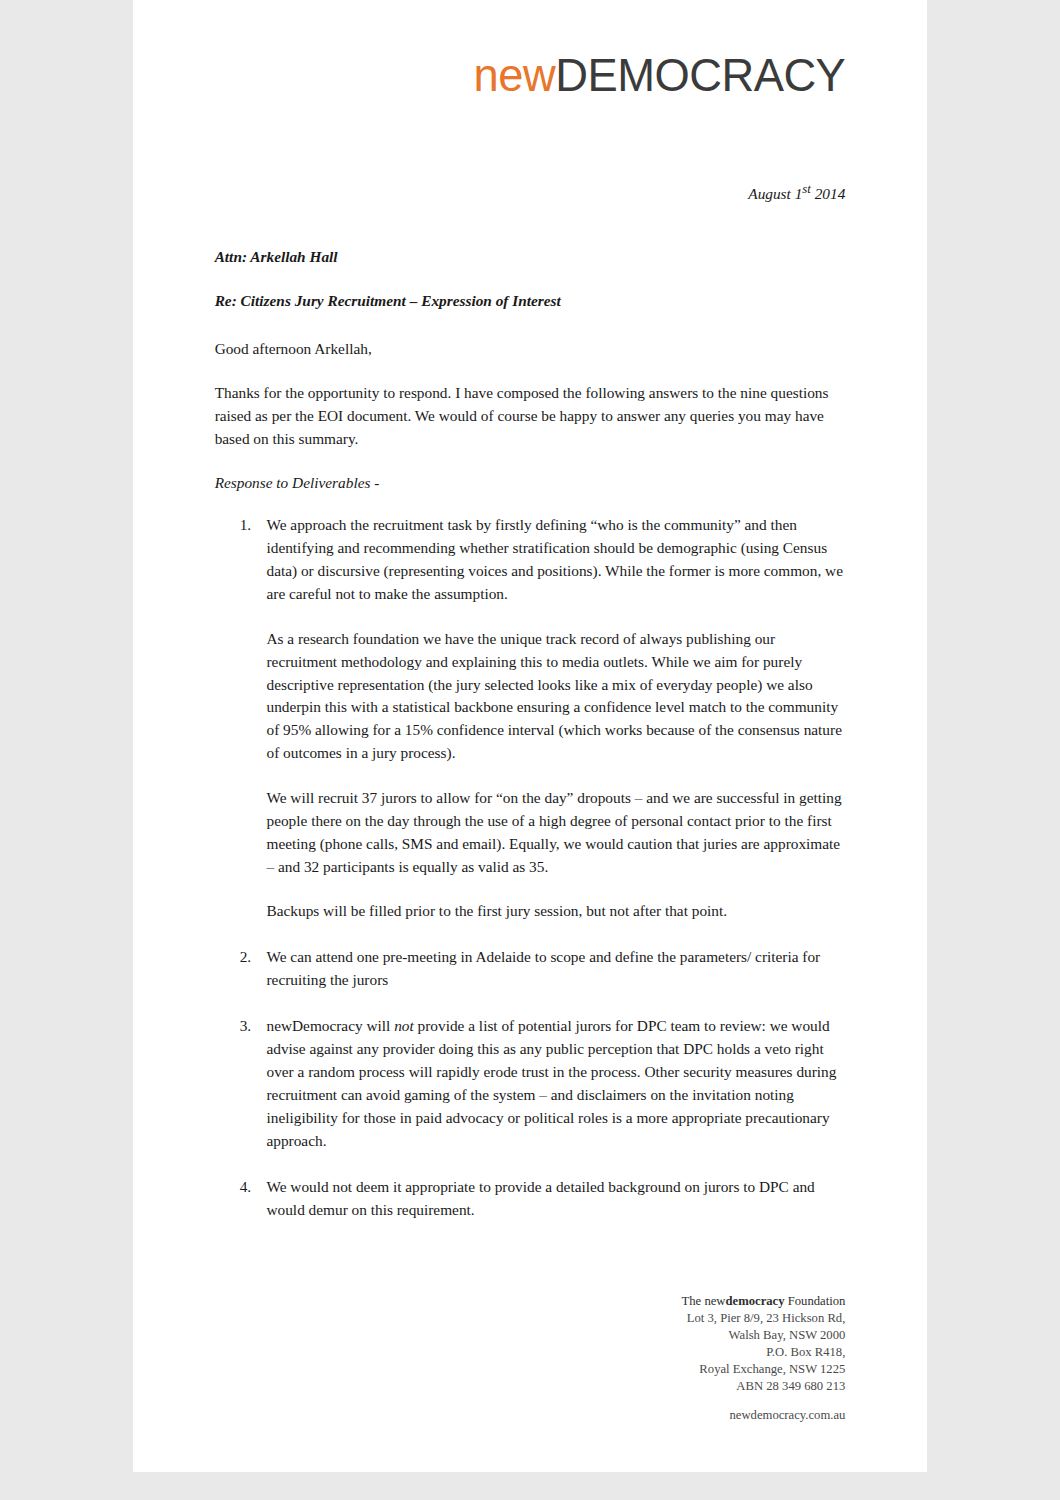new DEMOCRACY
August 1st 2014
Attn: Arkellah Hall
Re: Citizens Jury Recruitment – Expression of Interest
Good afternoon Arkellah,
Thanks for the opportunity to respond. I have composed the following answers to the nine questions raised as per the EOI document. We would of course be happy to answer any queries you may have based on this summary.
Response to Deliverables -
We approach the recruitment task by firstly defining “who is the community” and then identifying and recommending whether stratification should be demographic (using Census data) or discursive (representing voices and positions). While the former is more common, we are careful not to make the assumption.
As a research foundation we have the unique track record of always publishing our recruitment methodology and explaining this to media outlets. While we aim for purely descriptive representation (the jury selected looks like a mix of everyday people) we also underpin this with a statistical backbone ensuring a confidence level match to the community of 95% allowing for a 15% confidence interval (which works because of the consensus nature of outcomes in a jury process).
We will recruit 37 jurors to allow for “on the day” dropouts – and we are successful in getting people there on the day through the use of a high degree of personal contact prior to the first meeting (phone calls, SMS and email). Equally, we would caution that juries are approximate – and 32 participants is equally as valid as 35.
Backups will be filled prior to the first jury session, but not after that point.
We can attend one pre-meeting in Adelaide to scope and define the parameters/ criteria for recruiting the jurors
newDemocracy will not provide a list of potential jurors for DPC team to review: we would advise against any provider doing this as any public perception that DPC holds a veto right over a random process will rapidly erode trust in the process. Other security measures during recruitment can avoid gaming of the system – and disclaimers on the invitation noting ineligibility for those in paid advocacy or political roles is a more appropriate precautionary approach.
We would not deem it appropriate to provide a detailed background on jurors to DPC and would demur on this requirement.
The newdemocracy Foundation
Lot 3, Pier 8/9, 23 Hickson Rd,
Walsh Bay, NSW 2000
P.O. Box R418,
Royal Exchange, NSW 1225
ABN 28 349 680 213
newdemocracy.com.au